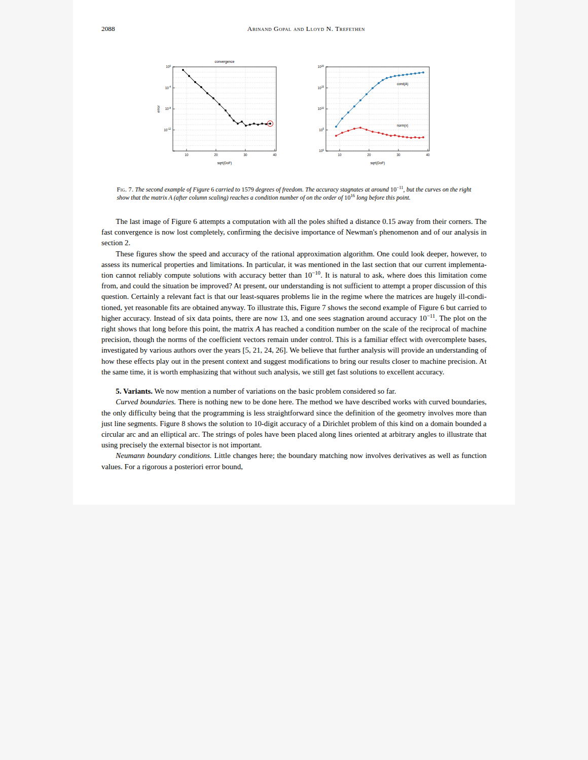2088 Abinand Gopal and Lloyd N. Trefethen
convergence 100 10-4 10-8 10-12 10 20 30 40 sqrt(DoF) error
1020 1015 1010 105 100 10 20 30 40 sqrt(DoF) cond(A) norm(x)
Fig. 7. The second example of Figure 6 carried to 1579 degrees of freedom. The accuracy stagnates at around 10−11, but the curves on the right show that the matrix A (after column scaling) reaches a condition number of on the order of 1016 long before this point.
The last image of Figure 6 attempts a computation with all the poles shifted a distance 0.15 away from their corners. The fast convergence is now lost completely, confirming the decisive importance of Newman's phenomenon and of our analysis in section 2.
These figures show the speed and accuracy of the rational approximation algorithm. One could look deeper, however, to assess its numerical properties and limitations. In particular, it was mentioned in the last section that our current implementation cannot reliably compute solutions with accuracy better than 10−10. It is natural to ask, where does this limitation come from, and could the situation be improved? At present, our understanding is not sufficient to attempt a proper discussion of this question. Certainly a relevant fact is that our least-squares problems lie in the regime where the matrices are hugely ill-conditioned, yet reasonable fits are obtained anyway. To illustrate this, Figure 7 shows the second example of Figure 6 but carried to higher accuracy. Instead of six data points, there are now 13, and one sees stagnation around accuracy 10−11. The plot on the right shows that long before this point, the matrix A has reached a condition number on the scale of the reciprocal of machine precision, though the norms of the coefficient vectors remain under control. This is a familiar effect with overcomplete bases, investigated by various authors over the years [5, 21, 24, 26]. We believe that further analysis will provide an understanding of how these effects play out in the present context and suggest modifications to bring our results closer to machine precision. At the same time, it is worth emphasizing that without such analysis, we still get fast solutions to excellent accuracy.
5. Variants. We now mention a number of variations on the basic problem considered so far.
Curved boundaries. There is nothing new to be done here. The method we have described works with curved boundaries, the only difficulty being that the programming is less straightforward since the definition of the geometry involves more than just line segments. Figure 8 shows the solution to 10-digit accuracy of a Dirichlet problem of this kind on a domain bounded a circular arc and an elliptical arc. The strings of poles have been placed along lines oriented at arbitrary angles to illustrate that using precisely the external bisector is not important.
Neumann boundary conditions. Little changes here; the boundary matching now involves derivatives as well as function values. For a rigorous a posteriori error bound,